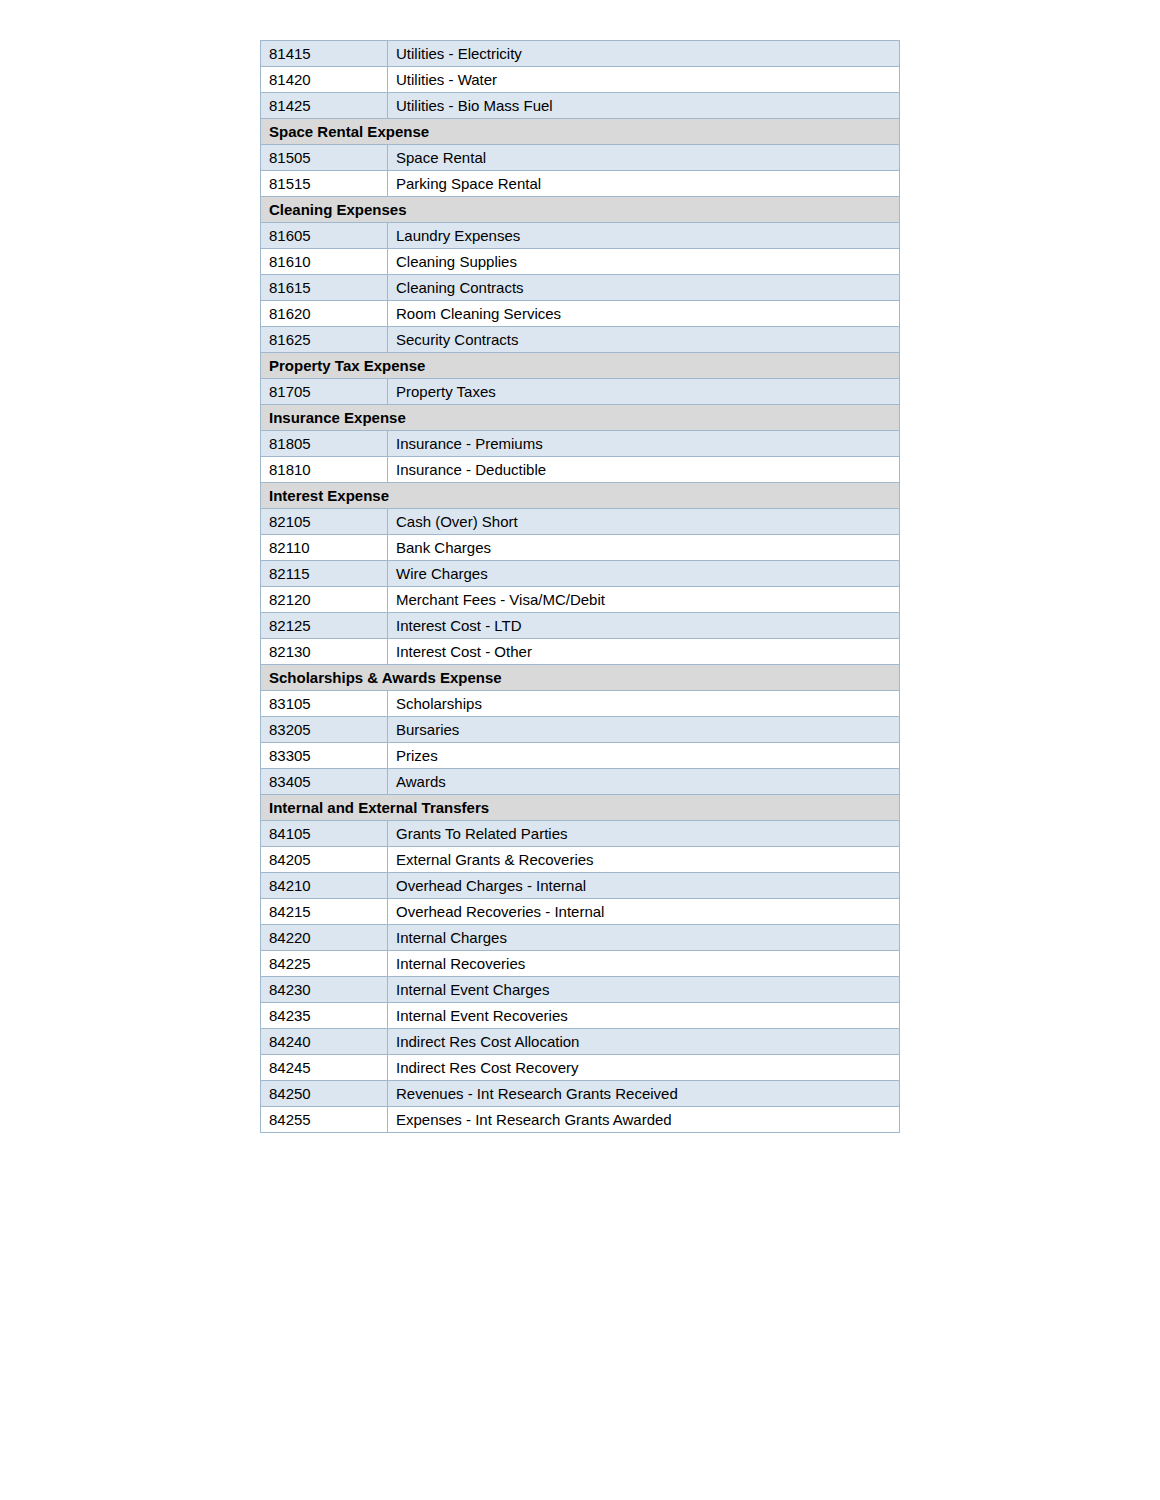| 81415 | Utilities - Electricity |
| 81420 | Utilities - Water |
| 81425 | Utilities - Bio Mass Fuel |
| Space Rental Expense |
| 81505 | Space Rental |
| 81515 | Parking Space Rental |
| Cleaning Expenses |
| 81605 | Laundry Expenses |
| 81610 | Cleaning Supplies |
| 81615 | Cleaning Contracts |
| 81620 | Room Cleaning Services |
| 81625 | Security Contracts |
| Property Tax Expense |
| 81705 | Property Taxes |
| Insurance Expense |
| 81805 | Insurance - Premiums |
| 81810 | Insurance - Deductible |
| Interest Expense |
| 82105 | Cash (Over) Short |
| 82110 | Bank Charges |
| 82115 | Wire Charges |
| 82120 | Merchant Fees - Visa/MC/Debit |
| 82125 | Interest Cost - LTD |
| 82130 | Interest Cost - Other |
| Scholarships & Awards Expense |
| 83105 | Scholarships |
| 83205 | Bursaries |
| 83305 | Prizes |
| 83405 | Awards |
| Internal and External Transfers |
| 84105 | Grants To Related Parties |
| 84205 | External Grants & Recoveries |
| 84210 | Overhead Charges - Internal |
| 84215 | Overhead Recoveries - Internal |
| 84220 | Internal Charges |
| 84225 | Internal Recoveries |
| 84230 | Internal Event Charges |
| 84235 | Internal Event Recoveries |
| 84240 | Indirect Res Cost Allocation |
| 84245 | Indirect Res Cost Recovery |
| 84250 | Revenues - Int Research Grants Received |
| 84255 | Expenses - Int Research Grants Awarded |